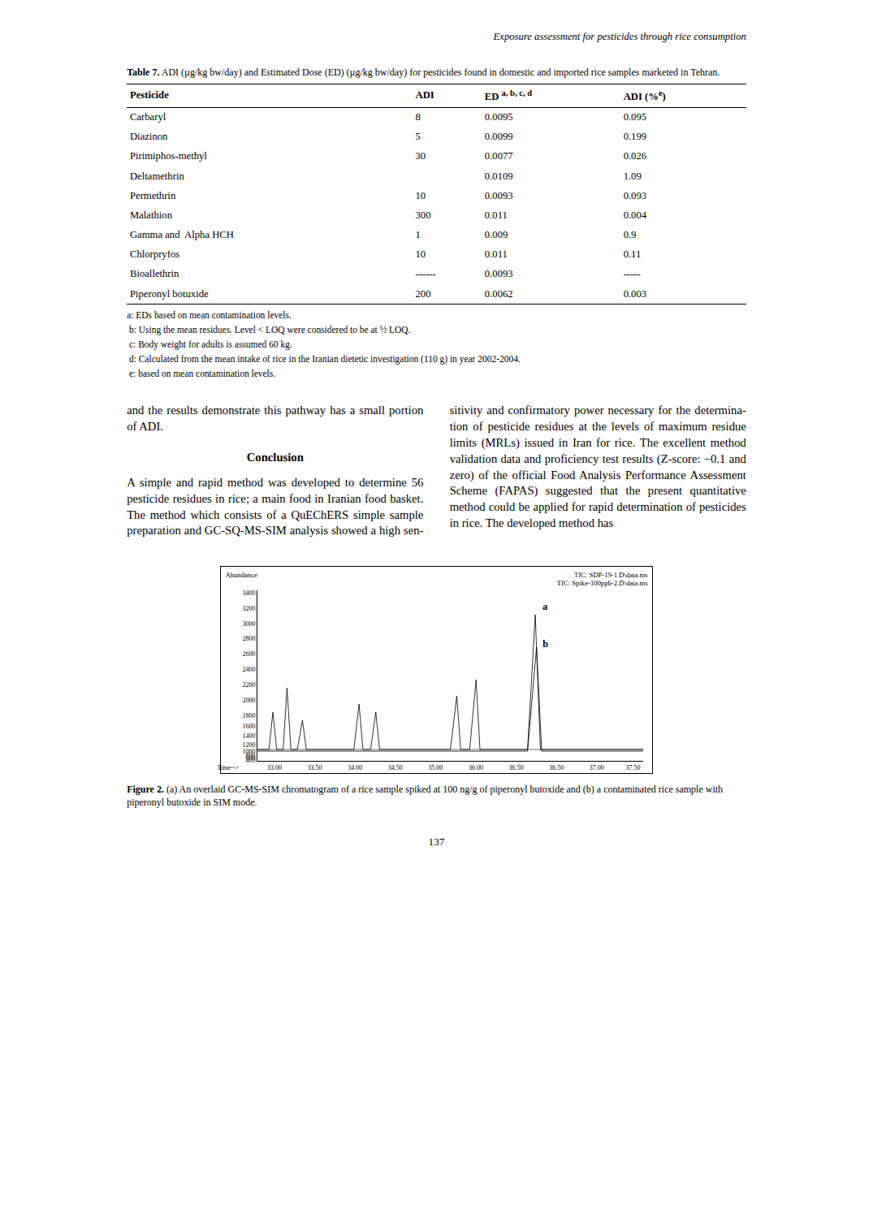Exposure assessment for pesticides through rice consumption
Table 7. ADI (µg/kg bw/day) and Estimated Dose (ED) (µg/kg bw/day) for pesticides found in domestic and imported rice samples marketed in Tehran.
| Pesticide | ADI | ED a, b, c, d | ADI (% e ) |
| --- | --- | --- | --- |
| Carbaryl | 8 | 0.0095 | 0.095 |
| Diazinon | 5 | 0.0099 | 0.199 |
| Pirimiphos-methyl | 30 | 0.0077 | 0.026 |
| Deltamethrin | | 0.0109 | 1.09 |
| Permethrin | 10 | 0.0093 | 0.093 |
| Malathion | 300 | 0.011 | 0.004 |
| Gamma and Alpha HCH | 1 | 0.009 | 0.9 |
| Chlorpryfos | 10 | 0.011 | 0.11 |
| Bioallethrin | ------ | 0.0093 | ----- |
| Piperonyl botuxide | 200 | 0.0062 | 0.003 |
a: EDs based on mean contamination levels.
b: Using the mean residues. Level < LOQ were considered to be at ½ LOQ.
c: Body weight for adults is assumed 60 kg.
d: Calculated from the mean intake of rice in the Iranian dietetic investigation (110 g) in year 2002-2004.
e: based on mean contamination levels.
and the results demonstrate this pathway has a small portion of ADI.
Conclusion
A simple and rapid method was developed to determine 56 pesticide residues in rice; a main food in Iranian food basket. The method which consists of a QuEChERS simple sample preparation and GC-SQ-MS-SIM analysis showed a high sensitivity and confirmatory power necessary for the determination of pesticide residues at the levels of maximum residue limits (MRLs) issued in Iran for rice. The excellent method validation data and proficiency test results (Z-score: −0.1 and zero) of the official Food Analysis Performance Assessment Scheme (FAPAS) suggested that the present quantitative method could be applied for rapid determination of pesticides in rice. The developed method has
Abundance TIC: SDP-19-1.D\data.ms
TIC: Spike-100ppb-2.D\data.ms
3400 3200 3000 2800 2600 2400 2200 2000 1800 1600 1400 1200 1000 800 600 400
a b
Time--> 33.00 33.50 34.00 34.50 35.00 36.00 36.50 36.50 37.00 37.50
Figure 2. (a) An overlaid GC-MS-SIM chromatogram of a rice sample spiked at 100 ng/g of piperonyl butoxide and (b) a contaminated rice sample with piperonyl butoxide in SIM mode.
137